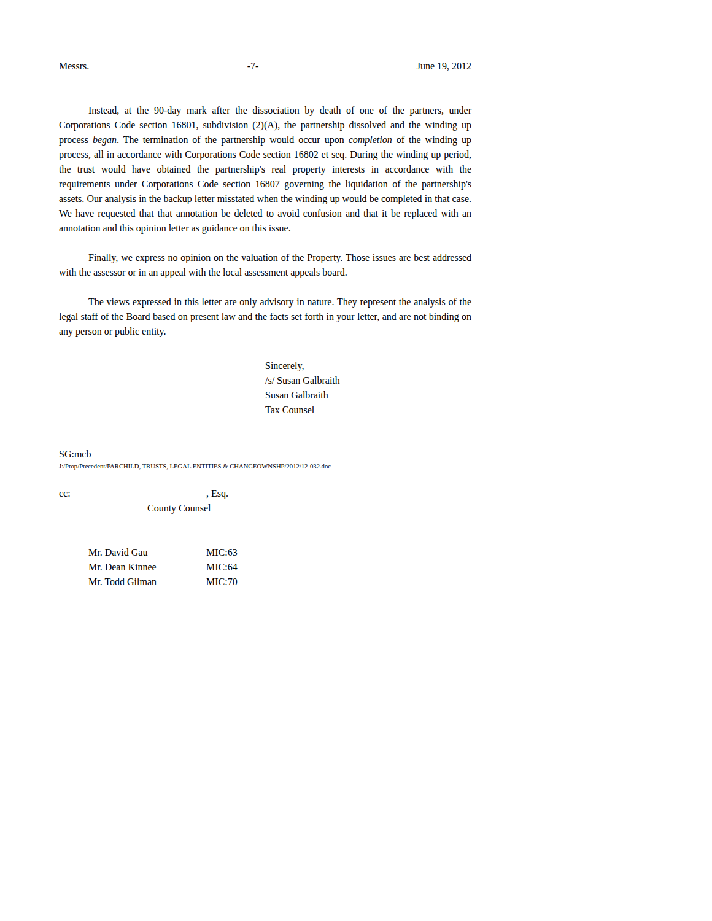Messrs.
-7-
June 19, 2012
Instead, at the 90-day mark after the dissociation by death of one of the partners, under Corporations Code section 16801, subdivision (2)(A), the partnership dissolved and the winding up process began. The termination of the partnership would occur upon completion of the winding up process, all in accordance with Corporations Code section 16802 et seq. During the winding up period, the trust would have obtained the partnership's real property interests in accordance with the requirements under Corporations Code section 16807 governing the liquidation of the partnership's assets. Our analysis in the backup letter misstated when the winding up would be completed in that case. We have requested that that annotation be deleted to avoid confusion and that it be replaced with an annotation and this opinion letter as guidance on this issue.
Finally, we express no opinion on the valuation of the Property. Those issues are best addressed with the assessor or in an appeal with the local assessment appeals board.
The views expressed in this letter are only advisory in nature. They represent the analysis of the legal staff of the Board based on present law and the facts set forth in your letter, and are not binding on any person or public entity.
Sincerely,
/s/ Susan Galbraith
Susan Galbraith
Tax Counsel
SG:mcb
J:/Prop/Precedent/PARCHILD, TRUSTS, LEGAL ENTITIES & CHANGEOWNSHP/2012/12-032.doc
cc: , Esq.
County Counsel
Mr. David Gau MIC:63
Mr. Dean Kinnee MIC:64
Mr. Todd Gilman MIC:70